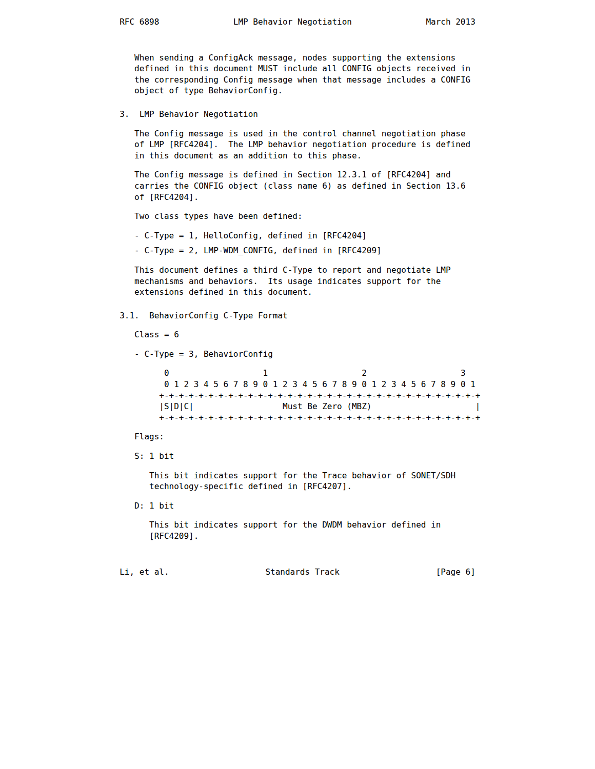RFC 6898 LMP Behavior Negotiation March 2013
When sending a ConfigAck message, nodes supporting the extensions defined in this document MUST include all CONFIG objects received in the corresponding Config message when that message includes a CONFIG object of type BehaviorConfig.
3. LMP Behavior Negotiation
The Config message is used in the control channel negotiation phase of LMP [RFC4204]. The LMP behavior negotiation procedure is defined in this document as an addition to this phase.
The Config message is defined in Section 12.3.1 of [RFC4204] and carries the CONFIG object (class name 6) as defined in Section 13.6 of [RFC4204].
Two class types have been defined:
- C-Type = 1, HelloConfig, defined in [RFC4204]
- C-Type = 2, LMP-WDM_CONFIG, defined in [RFC4209]
This document defines a third C-Type to report and negotiate LMP mechanisms and behaviors. Its usage indicates support for the extensions defined in this document.
3.1. BehaviorConfig C-Type Format
Class = 6
- C-Type = 3, BehaviorConfig
   0                   1                   2                   3
   0 1 2 3 4 5 6 7 8 9 0 1 2 3 4 5 6 7 8 9 0 1 2 3 4 5 6 7 8 9 0 1
  +-+-+-+-+-+-+-+-+-+-+-+-+-+-+-+-+-+-+-+-+-+-+-+-+-+-+-+-+-+-+-+-+
  |S|D|C|                  Must Be Zero (MBZ)                     |
  +-+-+-+-+-+-+-+-+-+-+-+-+-+-+-+-+-+-+-+-+-+-+-+-+-+-+-+-+-+-+-+-+
Flags:
S: 1 bit
This bit indicates support for the Trace behavior of SONET/SDH technology-specific defined in [RFC4207].
D: 1 bit
This bit indicates support for the DWDM behavior defined in [RFC4209].
Li, et al. Standards Track [Page 6]